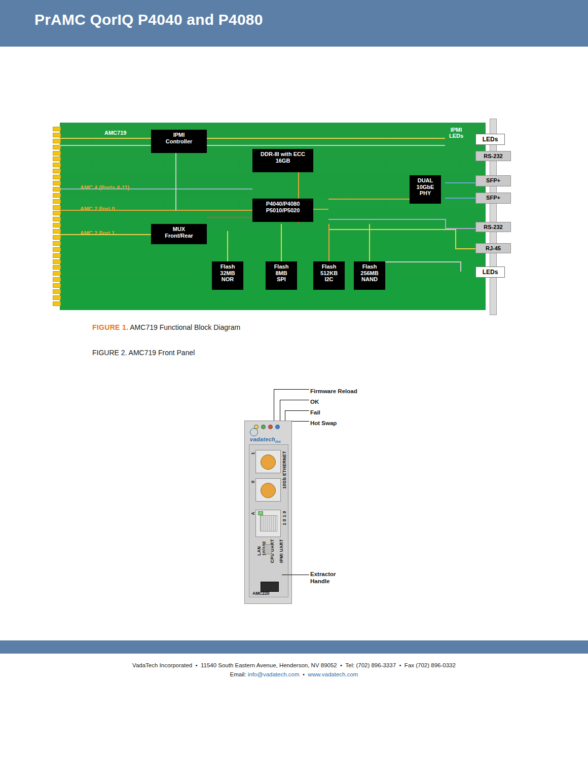PrAMC QorIQ P4040 and P4080
AMC719
AMC.4 (Ports 4-11)
AMC.2 Port 0
AMC.2 Port 1
IPMI
LEDs
IPMI
Controller
DDR-III with ECC
16GB
P4040/P4080
P5010/P5020
MUX
Front/Rear
DUAL
10GbE
PHY
Flash
32MB
NOR
Flash
8MB
SPI
Flash
512KB
I2C
Flash
256MB
NAND
LEDs
RS-232
SFP+
SFP+
RS-232
RJ-45
LEDs
FIGURE 1. AMC719 Functional Block Diagram
FIGURE 2. AMC719 Front Panel
Firmware Reload
OK
Fail
Hot Swap
vadatechinc
10Gb ETHERNET
1
0
A
1 0 1 0
LAN
10/100
CPU UART
IPMI UART
AMC220
Extractor
Handle
VadaTech Incorporated • 11540 South Eastern Avenue, Henderson, NV 89052 • Tel: (702) 896-3337 • Fax (702) 896-0332
Email: info@vadatech.com • www.vadatech.com